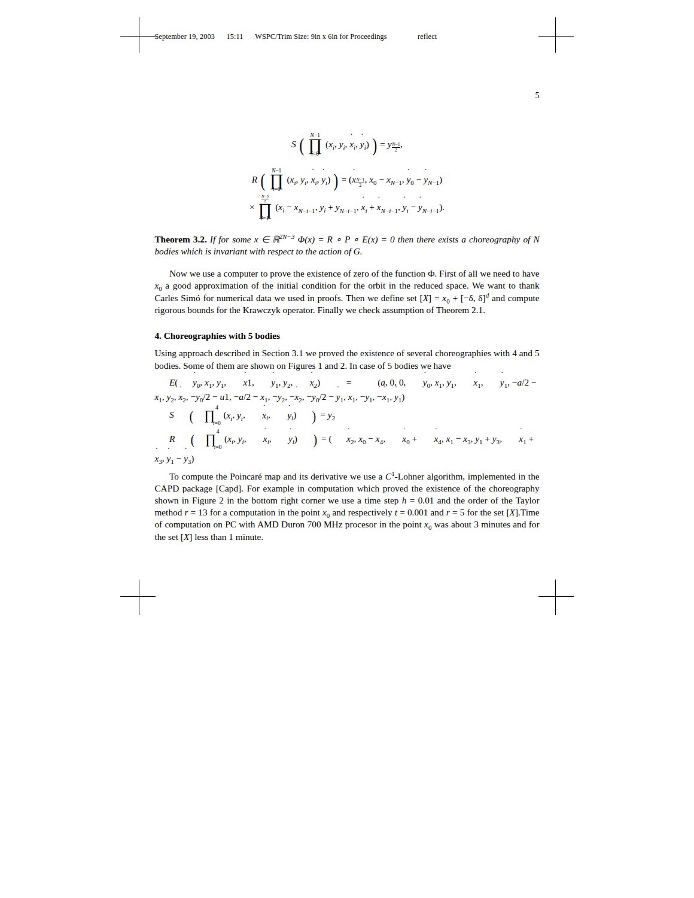September 19, 200315:11 WSPC/Trim Size: 9in x 6in for Proceedings reflect
5
S ( N−1 ∏ i=0 (xi, yi, xi, yi) ) = yN−12,
R ( N−1 ∏ i=0 (xi, yi, xi, yi) ) = (xN−12, x0 − xN−1, y0 − yN−1)
× N−32 ∏ i=1 (xi − xN−i−1, yi + yN−i−1, xi + xN−i−1, yi − yN−i−1).
Theorem 3.2. If for some x ∈ ℝ2N−3 Φ(x) = R ∘ P ∘ E(x) = 0 then there exists a choreography of N bodies which is invariant with respect to the action of G.
Now we use a computer to prove the existence of zero of the function Φ. First of all we need to have x0 a good approximation of the initial condition for the orbit in the reduced space. We want to thank Carles Simó for numerical data we used in proofs. Then we define set [X] = x0 + [−δ, δ]d and compute rigorous bounds for the Krawczyk operator. Finally we check assumption of Theorem 2.1.
4. Choreographies with 5 bodies
Using approach described in Section 3.1 we proved the existence of several choreographies with 4 and 5 bodies. Some of them are shown on Figures 1 and 2. In case of 5 bodies we have
E(y0, x1, y1, x1, y1, y2, x2) = (a, 0, 0, y0, x1, y1, x1, y1, −a/2 −
x1, y2, x2, −y0/2 − u1, −a/2 − x1, −y2, −x2, −y0/2 − y1, x1, −y1, −x1, y1)
S ( 4 ∏ i=0 (xi, yi, xi, yi) ) = y2
R ( 4 ∏ i=0 (xi, yi, xi, yi) ) = (x2, x0 − x4, x0 + x4, x1 − x3, y1 + y3, x1 +
x3, y1 − y3)
To compute the Poincaré map and its derivative we use a C1-Lohner algorithm, implemented in the CAPD package [Capd]. For example in computation which proved the existence of the choreography shown in Figure 2 in the bottom right corner we use a time step h = 0.01 and the order of the Taylor method r = 13 for a computation in the point x0 and respectively t = 0.001 and r = 5 for the set [X].Time of computation on PC with AMD Duron 700 MHz procesor in the point x0 was about 3 minutes and for the set [X] less than 1 minute.